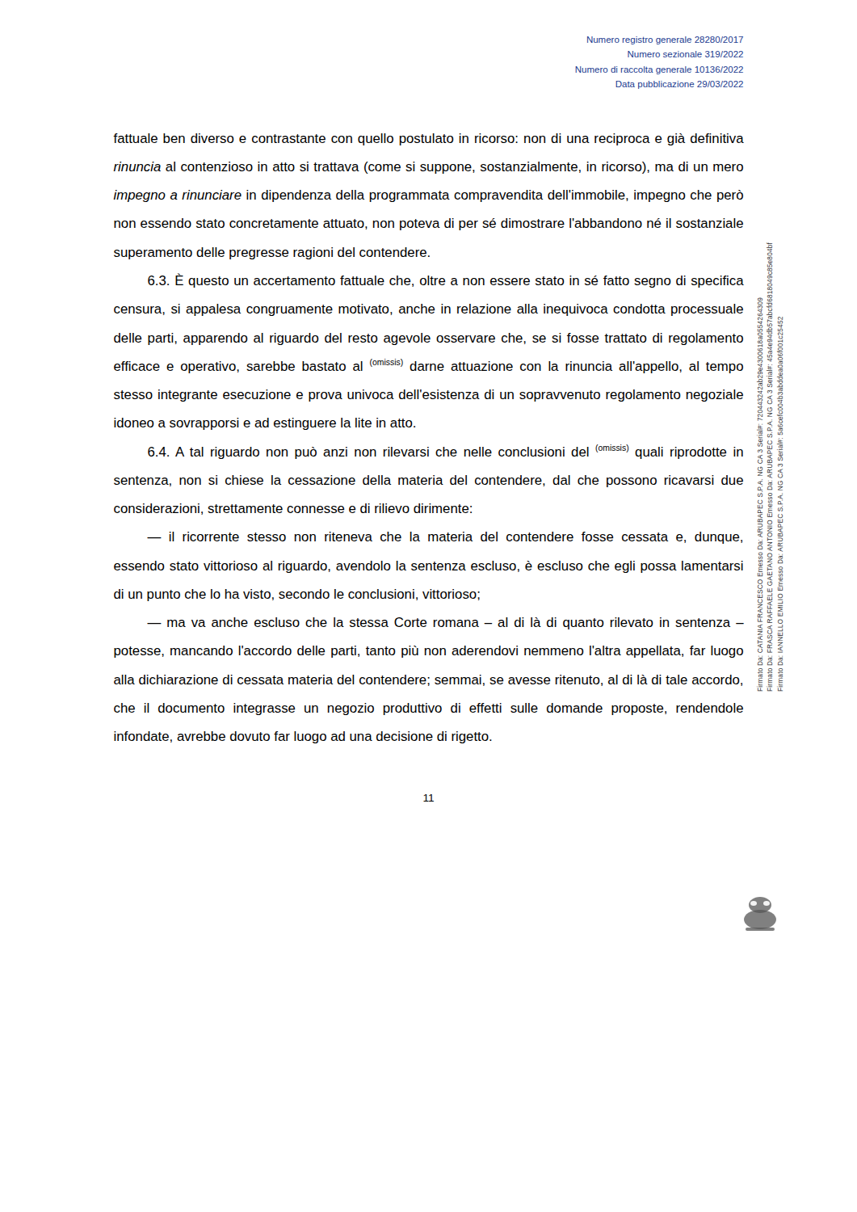Numero registro generale 28280/2017
Numero sezionale 319/2022
Numero di raccolta generale 10136/2022
Data pubblicazione 29/03/2022
fattuale ben diverso e contrastante con quello postulato in ricorso: non di una reciproca e già definitiva rinuncia al contenzioso in atto si trattava (come si suppone, sostanzialmente, in ricorso), ma di un mero impegno a rinunciare in dipendenza della programmata compravendita dell'immobile, impegno che però non essendo stato concretamente attuato, non poteva di per sé dimostrare l'abbandono né il sostanziale superamento delle pregresse ragioni del contendere.
6.3. È questo un accertamento fattuale che, oltre a non essere stato in sé fatto segno di specifica censura, si appalesa congruamente motivato, anche in relazione alla inequivoca condotta processuale delle parti, apparendo al riguardo del resto agevole osservare che, se si fosse trattato di regolamento efficace e operativo, sarebbe bastato al (omissis) darne attuazione con la rinuncia all'appello, al tempo stesso integrante esecuzione e prova univoca dell'esistenza di un sopravvenuto regolamento negoziale idoneo a sovrapporsi e ad estinguere la lite in atto.
6.4. A tal riguardo non può anzi non rilevarsi che nelle conclusioni del (omissis) quali riprodotte in sentenza, non si chiese la cessazione della materia del contendere, dal che possono ricavarsi due considerazioni, strettamente connesse e di rilievo dirimente:
— il ricorrente stesso non riteneva che la materia del contendere fosse cessata e, dunque, essendo stato vittorioso al riguardo, avendolo la sentenza escluso, è escluso che egli possa lamentarsi di un punto che lo ha visto, secondo le conclusioni, vittorioso;
— ma va anche escluso che la stessa Corte romana – al di là di quanto rilevato in sentenza – potesse, mancando l'accordo delle parti, tanto più non aderendovi nemmeno l'altra appellata, far luogo alla dichiarazione di cessata materia del contendere; semmai, se avesse ritenuto, al di là di tale accordo, che il documento integrasse un negozio produttivo di effetti sulle domande proposte, rendendole infondate, avrebbe dovuto far luogo ad una decisione di rigetto.
11
Firmato Da: CATANIA FRANCESCO Emesso Da: ARUBAPEC S.P.A. NG CA 3 Serial#: 720443242ab29e4300618a0554264309
Firmato Da: FRASCA RAFFAELE GAETANO ANTONIO Emesso Da: ARUBAPEC S.P.A. NG CA 3 Serial#: 45a4e94db57abcfd6818049c85e804bf
Firmato Da: IANNELLO EMILIO Emesso Da: ARUBAPEC S.P.A. NG CA 3 Serial#: 5a6cefc004b3abddea0a06f001c25452